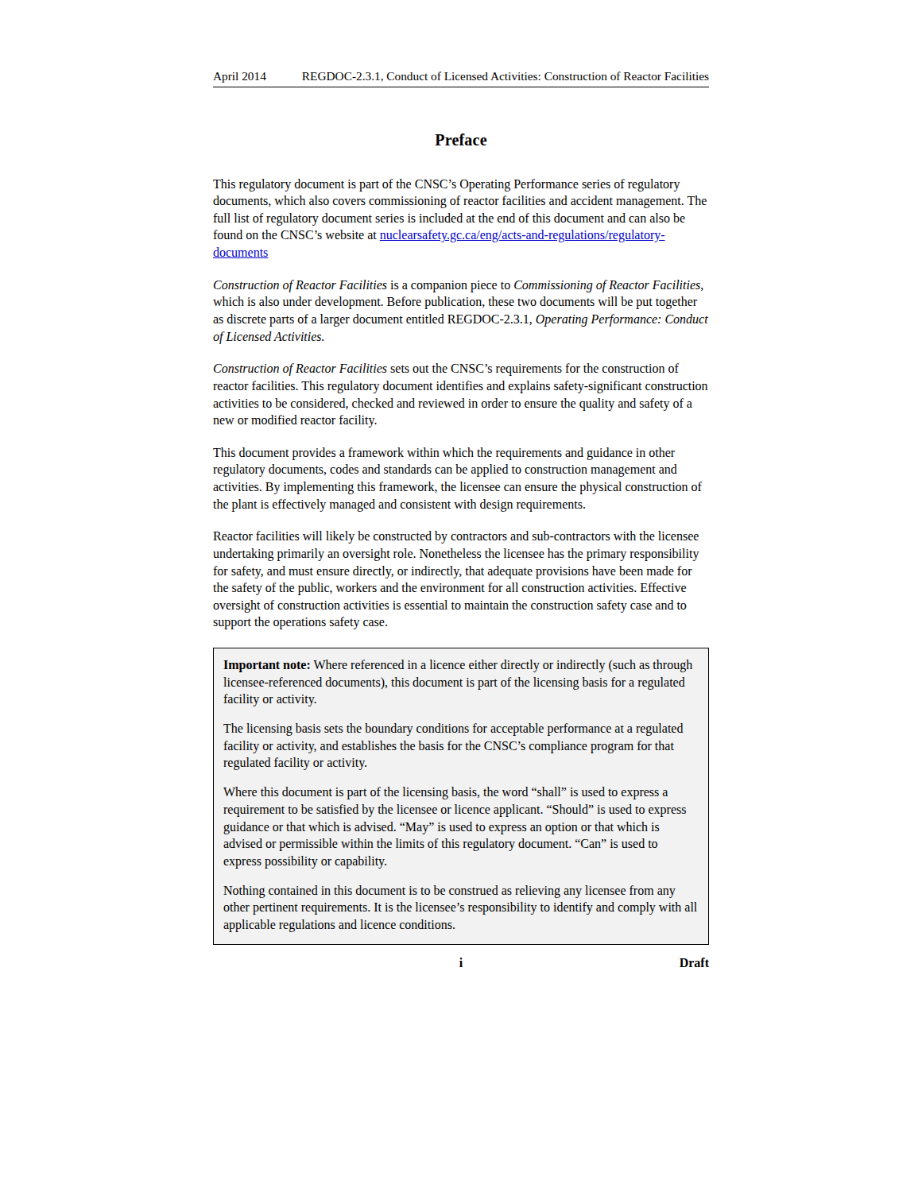April 2014
REGDOC-2.3.1, Conduct of Licensed Activities: Construction of Reactor Facilities
Preface
This regulatory document is part of the CNSC’s Operating Performance series of regulatory documents, which also covers commissioning of reactor facilities and accident management. The full list of regulatory document series is included at the end of this document and can also be found on the CNSC’s website at nuclearsafety.gc.ca/eng/acts-and-regulations/regulatory-documents
Construction of Reactor Facilities is a companion piece to Commissioning of Reactor Facilities, which is also under development. Before publication, these two documents will be put together as discrete parts of a larger document entitled REGDOC-2.3.1, Operating Performance: Conduct of Licensed Activities.
Construction of Reactor Facilities sets out the CNSC’s requirements for the construction of reactor facilities. This regulatory document identifies and explains safety-significant construction activities to be considered, checked and reviewed in order to ensure the quality and safety of a new or modified reactor facility.
This document provides a framework within which the requirements and guidance in other regulatory documents, codes and standards can be applied to construction management and activities. By implementing this framework, the licensee can ensure the physical construction of the plant is effectively managed and consistent with design requirements.
Reactor facilities will likely be constructed by contractors and sub-contractors with the licensee undertaking primarily an oversight role. Nonetheless the licensee has the primary responsibility for safety, and must ensure directly, or indirectly, that adequate provisions have been made for the safety of the public, workers and the environment for all construction activities. Effective oversight of construction activities is essential to maintain the construction safety case and to support the operations safety case.
Important note: Where referenced in a licence either directly or indirectly (such as through licensee-referenced documents), this document is part of the licensing basis for a regulated facility or activity.
The licensing basis sets the boundary conditions for acceptable performance at a regulated facility or activity, and establishes the basis for the CNSC’s compliance program for that regulated facility or activity.
Where this document is part of the licensing basis, the word “shall” is used to express a requirement to be satisfied by the licensee or licence applicant. “Should” is used to express guidance or that which is advised. “May” is used to express an option or that which is advised or permissible within the limits of this regulatory document. “Can” is used to express possibility or capability.
Nothing contained in this document is to be construed as relieving any licensee from any other pertinent requirements. It is the licensee’s responsibility to identify and comply with all applicable regulations and licence conditions.
i
Draft